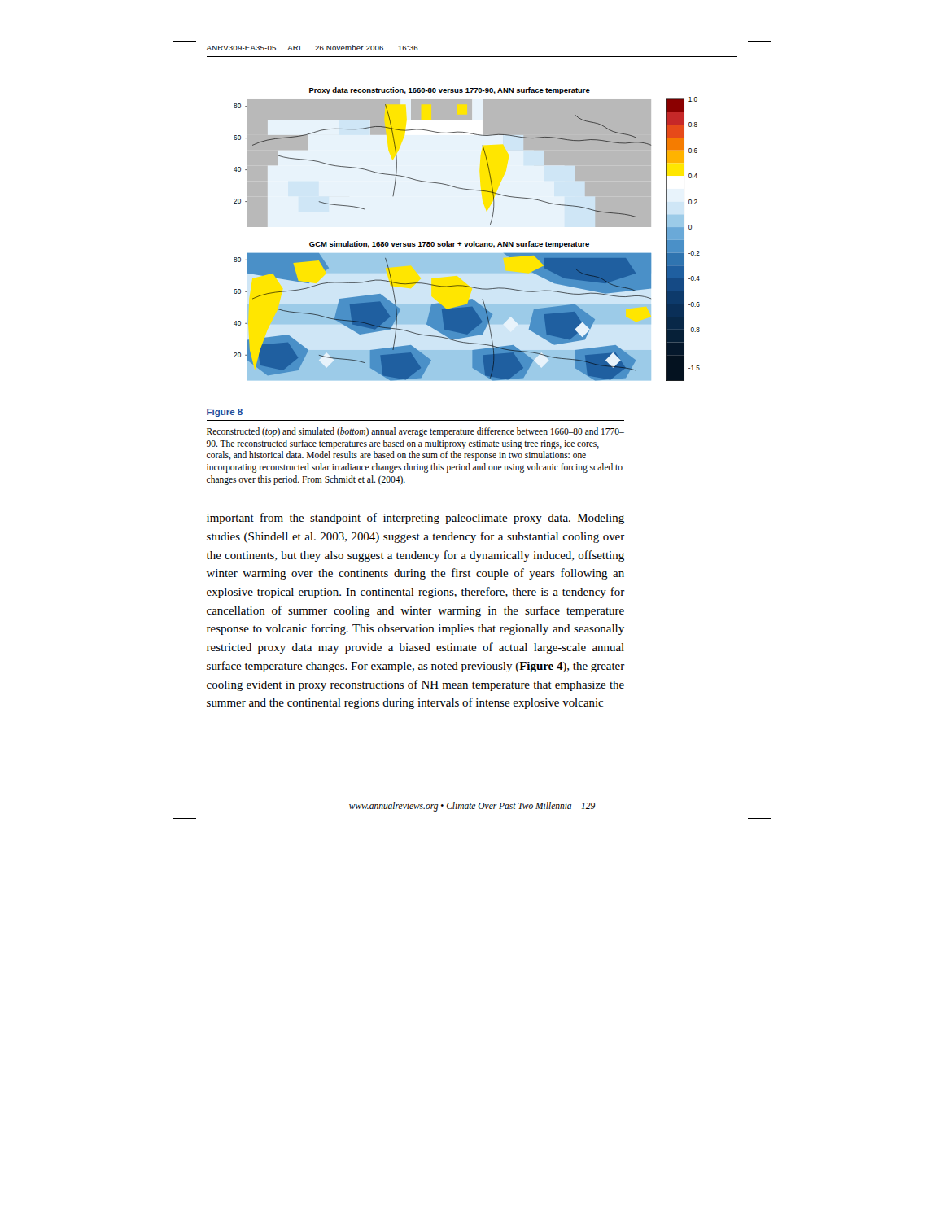ANRV309-EA35-05 ARI 26 November 2006 16:36
Proxy data reconstruction, 1660-80 versus 1770-90, ANN surface temperature 80 60 40 20 GCM simulation, 1680 versus 1780 solar + volcano, ANN surface temperature 80 60 40 20 1.0 0.8 0.6 0.4 0.2 0 -0.2 -0.4 -0.6 -0.8 -1.5
Figure 8
Reconstructed (top) and simulated (bottom) annual average temperature difference between 1660–80 and 1770–90. The reconstructed surface temperatures are based on a multiproxy estimate using tree rings, ice cores, corals, and historical data. Model results are based on the sum of the response in two simulations: one incorporating reconstructed solar irradiance changes during this period and one using volcanic forcing scaled to changes over this period. From Schmidt et al. (2004).
important from the standpoint of interpreting paleoclimate proxy data. Modeling studies (Shindell et al. 2003, 2004) suggest a tendency for a substantial cooling over the continents, but they also suggest a tendency for a dynamically induced, offsetting winter warming over the continents during the first couple of years following an explosive tropical eruption. In continental regions, therefore, there is a tendency for cancellation of summer cooling and winter warming in the surface temperature response to volcanic forcing. This observation implies that regionally and seasonally restricted proxy data may provide a biased estimate of actual large-scale annual surface temperature changes. For example, as noted previously (Figure 4), the greater cooling evident in proxy reconstructions of NH mean temperature that emphasize the summer and the continental regions during intervals of intense explosive volcanic
www.annualreviews.org • Climate Over Past Two Millennia 129